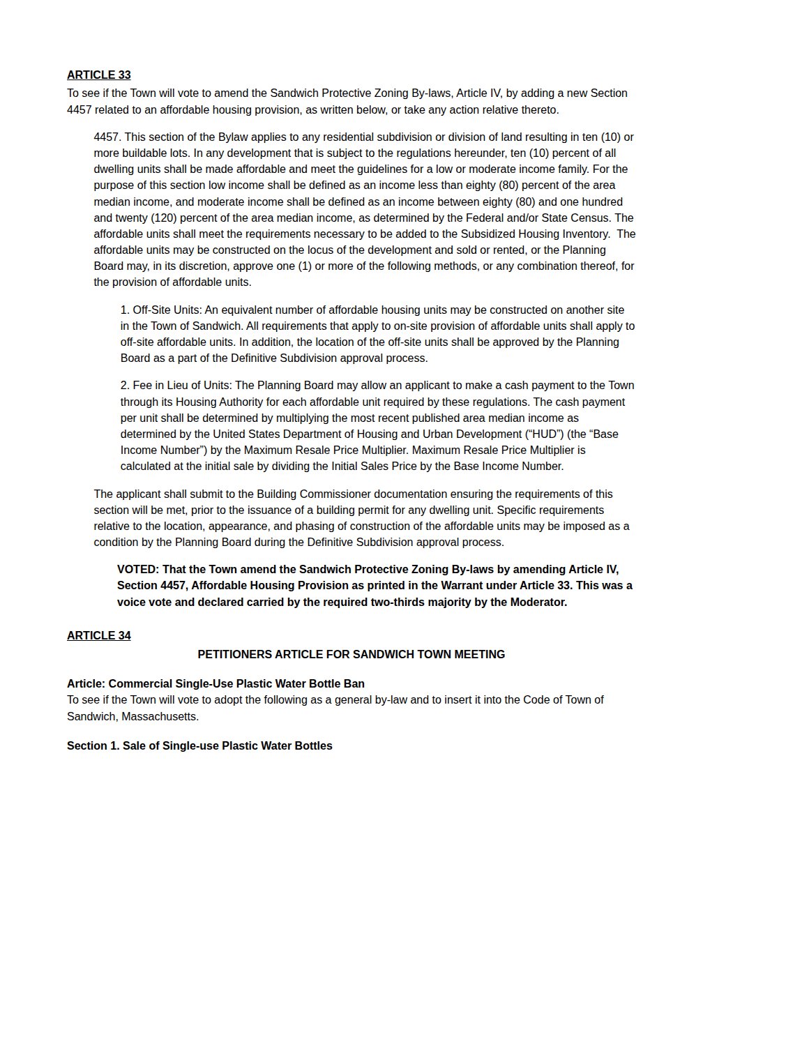ARTICLE 33
To see if the Town will vote to amend the Sandwich Protective Zoning By-laws, Article IV, by adding a new Section 4457 related to an affordable housing provision, as written below, or take any action relative thereto.
4457. This section of the Bylaw applies to any residential subdivision or division of land resulting in ten (10) or more buildable lots. In any development that is subject to the regulations hereunder, ten (10) percent of all dwelling units shall be made affordable and meet the guidelines for a low or moderate income family. For the purpose of this section low income shall be defined as an income less than eighty (80) percent of the area median income, and moderate income shall be defined as an income between eighty (80) and one hundred and twenty (120) percent of the area median income, as determined by the Federal and/or State Census. The affordable units shall meet the requirements necessary to be added to the Subsidized Housing Inventory. The affordable units may be constructed on the locus of the development and sold or rented, or the Planning Board may, in its discretion, approve one (1) or more of the following methods, or any combination thereof, for the provision of affordable units.
1. Off-Site Units: An equivalent number of affordable housing units may be constructed on another site in the Town of Sandwich. All requirements that apply to on-site provision of affordable units shall apply to off-site affordable units. In addition, the location of the off-site units shall be approved by the Planning Board as a part of the Definitive Subdivision approval process.
2. Fee in Lieu of Units: The Planning Board may allow an applicant to make a cash payment to the Town through its Housing Authority for each affordable unit required by these regulations. The cash payment per unit shall be determined by multiplying the most recent published area median income as determined by the United States Department of Housing and Urban Development (“HUD”) (the “Base Income Number”) by the Maximum Resale Price Multiplier. Maximum Resale Price Multiplier is calculated at the initial sale by dividing the Initial Sales Price by the Base Income Number.
The applicant shall submit to the Building Commissioner documentation ensuring the requirements of this section will be met, prior to the issuance of a building permit for any dwelling unit. Specific requirements relative to the location, appearance, and phasing of construction of the affordable units may be imposed as a condition by the Planning Board during the Definitive Subdivision approval process.
VOTED: That the Town amend the Sandwich Protective Zoning By-laws by amending Article IV, Section 4457, Affordable Housing Provision as printed in the Warrant under Article 33. This was a voice vote and declared carried by the required two-thirds majority by the Moderator.
ARTICLE 34
PETITIONERS ARTICLE FOR SANDWICH TOWN MEETING
Article: Commercial Single-Use Plastic Water Bottle Ban
To see if the Town will vote to adopt the following as a general by-law and to insert it into the Code of Town of Sandwich, Massachusetts.
Section 1. Sale of Single-use Plastic Water Bottles